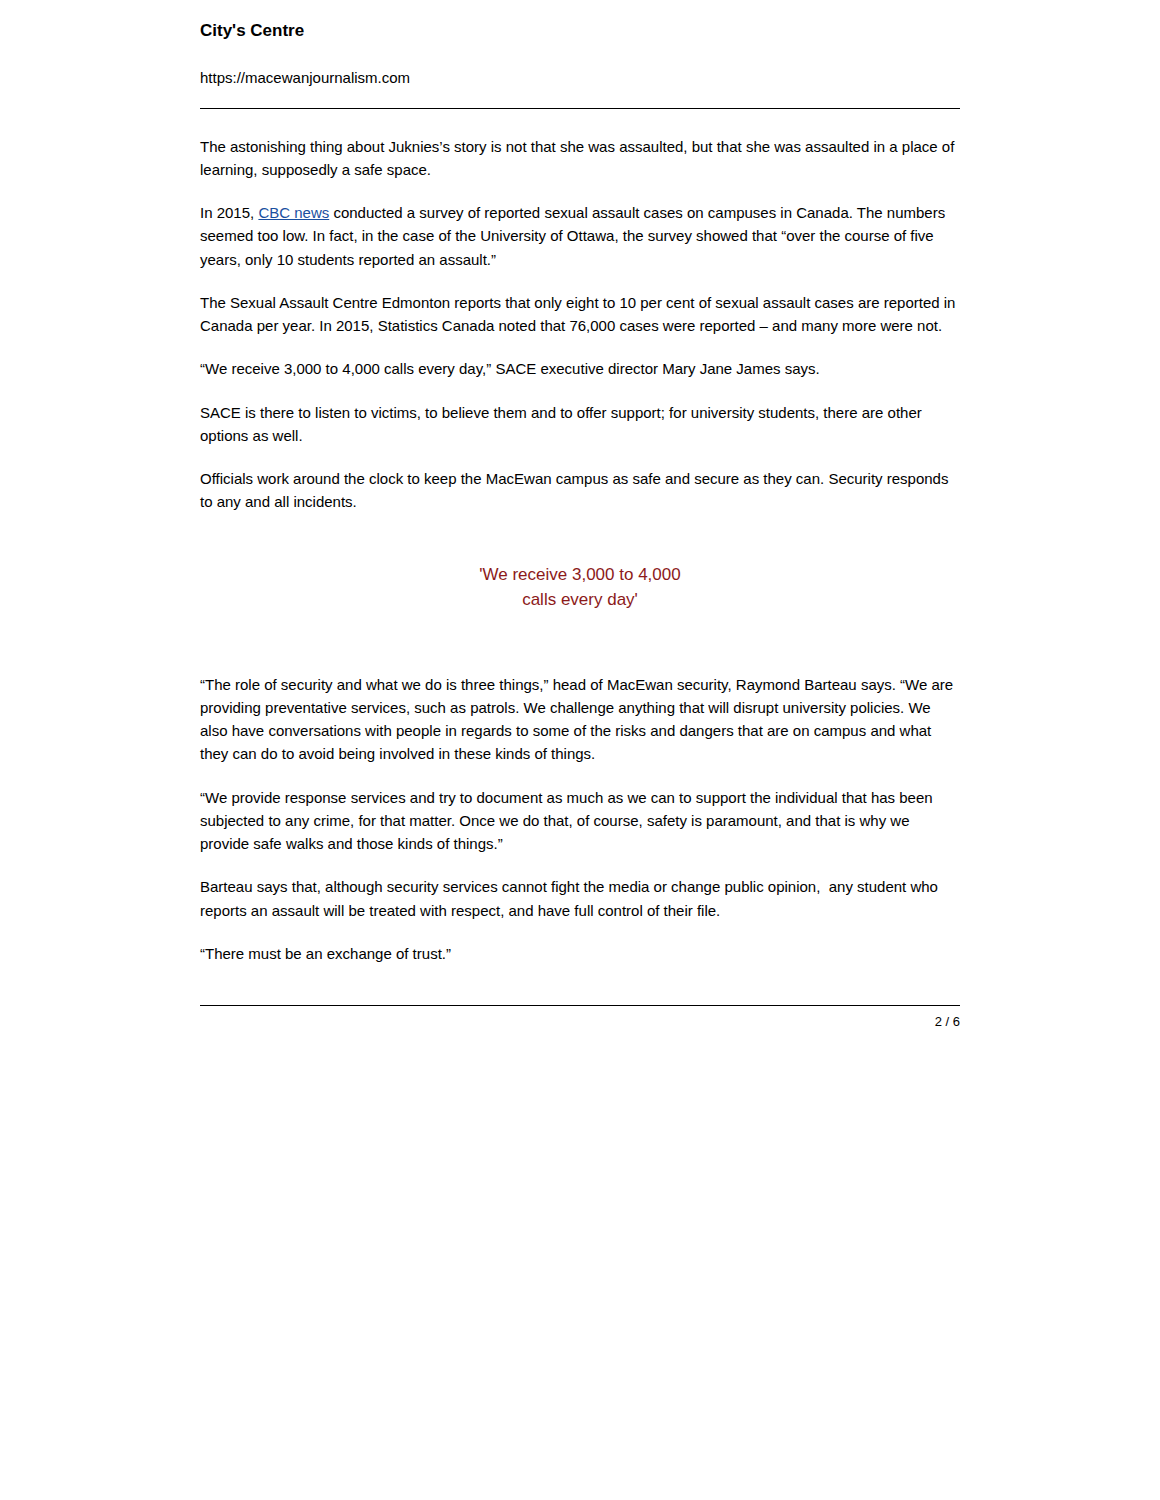City's Centre
https://macewanjournalism.com
The astonishing thing about Juknies’s story is not that she was assaulted, but that she was assaulted in a place of learning, supposedly a safe space.
In 2015, CBC news conducted a survey of reported sexual assault cases on campuses in Canada. The numbers seemed too low. In fact, in the case of the University of Ottawa, the survey showed that “over the course of five years, only 10 students reported an assault.”
The Sexual Assault Centre Edmonton reports that only eight to 10 per cent of sexual assault cases are reported in Canada per year. In 2015, Statistics Canada noted that 76,000 cases were reported – and many more were not.
“We receive 3,000 to 4,000 calls every day,” SACE executive director Mary Jane James says.
SACE is there to listen to victims, to believe them and to offer support; for university students, there are other options as well.
Officials work around the clock to keep the MacEwan campus as safe and secure as they can. Security responds to any and all incidents.
'We receive 3,000 to 4,000
calls every day'
“The role of security and what we do is three things,” head of MacEwan security, Raymond Barteau says. “We are providing preventative services, such as patrols. We challenge anything that will disrupt university policies. We also have conversations with people in regards to some of the risks and dangers that are on campus and what they can do to avoid being involved in these kinds of things.
“We provide response services and try to document as much as we can to support the individual that has been subjected to any crime, for that matter. Once we do that, of course, safety is paramount, and that is why we provide safe walks and those kinds of things.”
Barteau says that, although security services cannot fight the media or change public opinion, any student who reports an assault will be treated with respect, and have full control of their file.
“There must be an exchange of trust.”
2 / 6